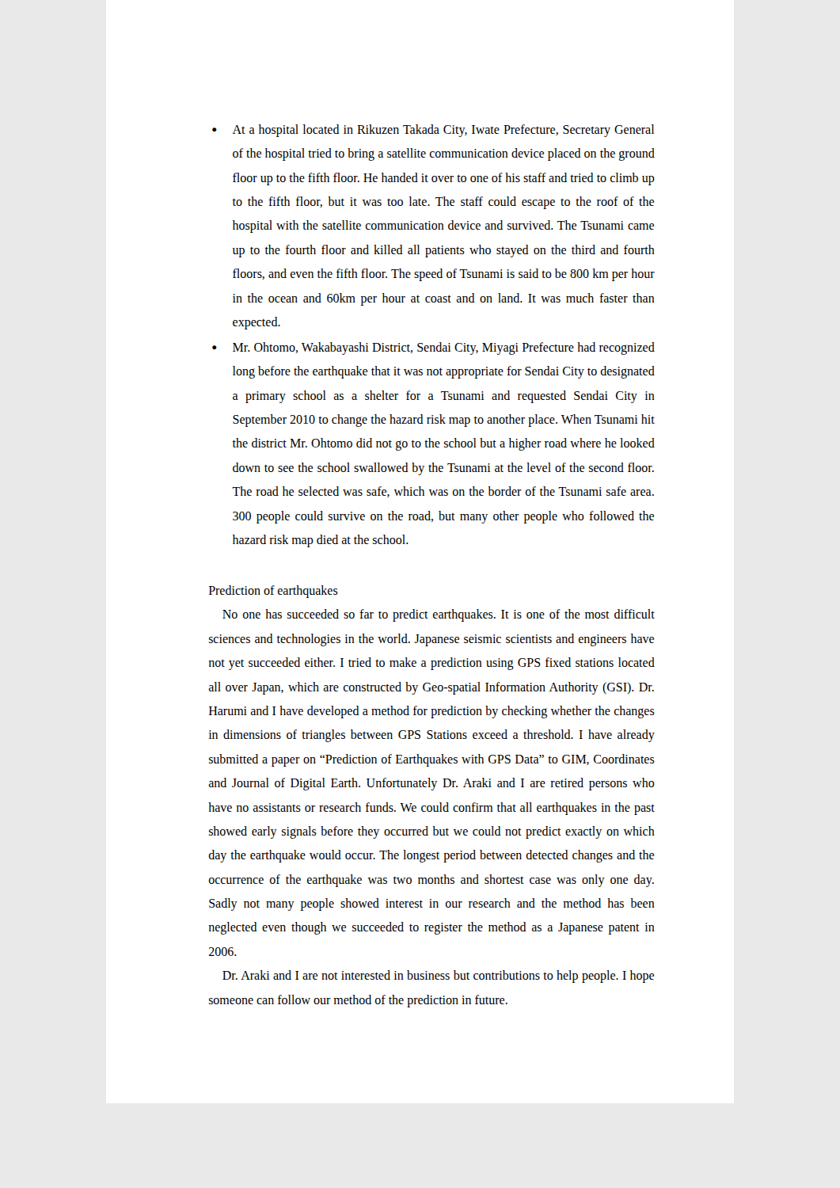At a hospital located in Rikuzen Takada City, Iwate Prefecture, Secretary General of the hospital tried to bring a satellite communication device placed on the ground floor up to the fifth floor. He handed it over to one of his staff and tried to climb up to the fifth floor, but it was too late. The staff could escape to the roof of the hospital with the satellite communication device and survived. The Tsunami came up to the fourth floor and killed all patients who stayed on the third and fourth floors, and even the fifth floor. The speed of Tsunami is said to be 800 km per hour in the ocean and 60km per hour at coast and on land. It was much faster than expected.
Mr. Ohtomo, Wakabayashi District, Sendai City, Miyagi Prefecture had recognized long before the earthquake that it was not appropriate for Sendai City to designated a primary school as a shelter for a Tsunami and requested Sendai City in September 2010 to change the hazard risk map to another place. When Tsunami hit the district Mr. Ohtomo did not go to the school but a higher road where he looked down to see the school swallowed by the Tsunami at the level of the second floor. The road he selected was safe, which was on the border of the Tsunami safe area. 300 people could survive on the road, but many other people who followed the hazard risk map died at the school.
Prediction of earthquakes
No one has succeeded so far to predict earthquakes. It is one of the most difficult sciences and technologies in the world. Japanese seismic scientists and engineers have not yet succeeded either. I tried to make a prediction using GPS fixed stations located all over Japan, which are constructed by Geo-spatial Information Authority (GSI). Dr. Harumi and I have developed a method for prediction by checking whether the changes in dimensions of triangles between GPS Stations exceed a threshold. I have already submitted a paper on “Prediction of Earthquakes with GPS Data” to GIM, Coordinates and Journal of Digital Earth. Unfortunately Dr. Araki and I are retired persons who have no assistants or research funds. We could confirm that all earthquakes in the past showed early signals before they occurred but we could not predict exactly on which day the earthquake would occur. The longest period between detected changes and the occurrence of the earthquake was two months and shortest case was only one day. Sadly not many people showed interest in our research and the method has been neglected even though we succeeded to register the method as a Japanese patent in 2006.
Dr. Araki and I are not interested in business but contributions to help people. I hope someone can follow our method of the prediction in future.